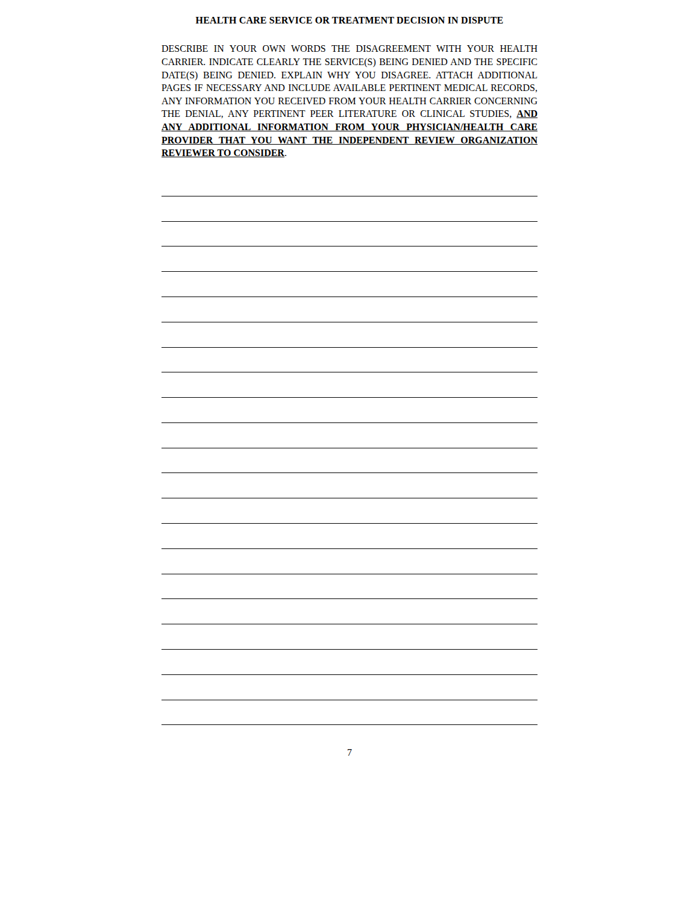Health Care Service or Treatment Decision in Dispute
Describe in your own words the disagreement with your health carrier. Indicate clearly the service(s) being denied and the specific date(s) being denied. Explain why you disagree. Attach additional pages if necessary and include available pertinent medical records, any information you received from your health carrier concerning the denial, any pertinent peer literature or clinical studies, and any additional information from your physician/health care provider that you want the independent review organization reviewer to consider.
7